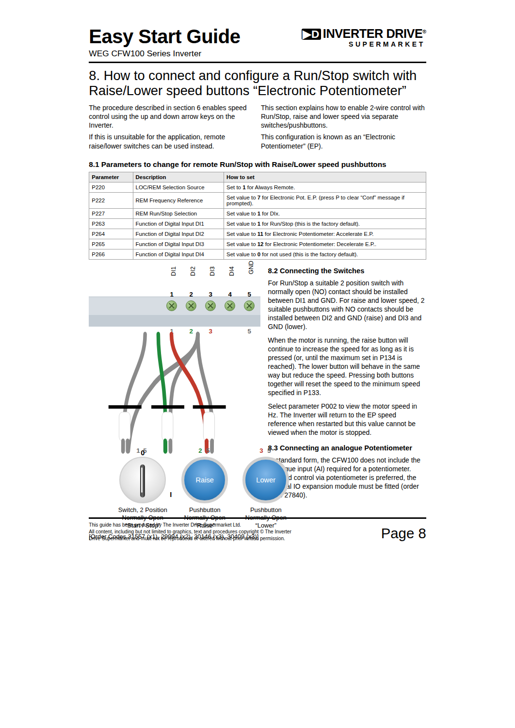Easy Start Guide
WEG CFW100 Series Inverter
▶DINVERTER DRIVE®
SUPERMARKET
8. How to connect and configure a Run/Stop switch with Raise/Lower speed buttons “Electronic Potentiometer”
The procedure described in section 6 enables speed control using the up and down arrow keys on the Inverter.
If this is unsuitable for the application, remote raise/lower switches can be used instead.
This section explains how to enable 2-wire control with Run/Stop, raise and lower speed via separate switches/pushbuttons.
This configuration is known as an “Electronic Potentiometer” (EP).
8.1 Parameters to change for remote Run/Stop with Raise/Lower speed pushbuttons
| Parameter | Description | How to set |
| --- | --- | --- |
| P220 | LOC/REM Selection Source | Set to 1 for Always Remote. |
| P222 | REM Frequency Reference | Set value to 7 for Electronic Pot. E.P. (press P to clear “Conf” message if prompted). |
| P227 | REM Run/Stop Selection | Set value to 1 for DIx. |
| P263 | Function of Digital Input DI1 | Set value to 1 for Run/Stop (this is the factory default). |
| P264 | Function of Digital Input DI2 | Set value to 11 for Electronic Potentiometer: Accelerate E.P. |
| P265 | Function of Digital Input DI3 | Set value to 12 for Electronic Potentiometer: Decelerate E.P.. |
| P266 | Function of Digital Input DI4 | Set value to 0 for not used (this is the factory default). |
DI1
DI2
DI3
DI4
GND
1
2
3
4
5
1
2
3
5
1
5
2
5
3
5
0
I
Switch, 2 Position
Normally Open
“Start / Stop”
Raise
Pushbutton
Normally Open
“Raise”
Lower
Pushbutton
Normally Open
“Lower”
[Order Codes 31557 (x1), 29994 (x2), 30146 (x3), 30409 (x3)]
8.2 Connecting the Switches
For Run/Stop a suitable 2 position switch with normally open (NO) contact should be installed between DI1 and GND. For raise and lower speed, 2 suitable pushbuttons with NO contacts should be installed between DI2 and GND (raise) and DI3 and GND (lower).
When the motor is running, the raise button will continue to increase the speed for as long as it is pressed (or, until the maximum set in P134 is reached). The lower button will behave in the same way but reduce the speed. Pressing both buttons together will reset the speed to the minimum speed specified in P133.
Select parameter P002 to view the motor speed in Hz. The Inverter will return to the EP speed reference when restarted but this value cannot be viewed when the motor is stopped.
8.3 Connecting an analogue Potentiometer
In standard form, the CFW100 does not include the analogue input (AI) required for a potentiometer.
If speed control via potentiometer is preferred, the optional IO expansion module must be fitted (order code 27840).
This guide has been produced by The Inverter Drive Supermarket Ltd.
All content, including but not limited to graphics, text and procedures copyright © The Inverter
Drive Supermarket and must not be reproduced or altered without prior written permission.
Page 8